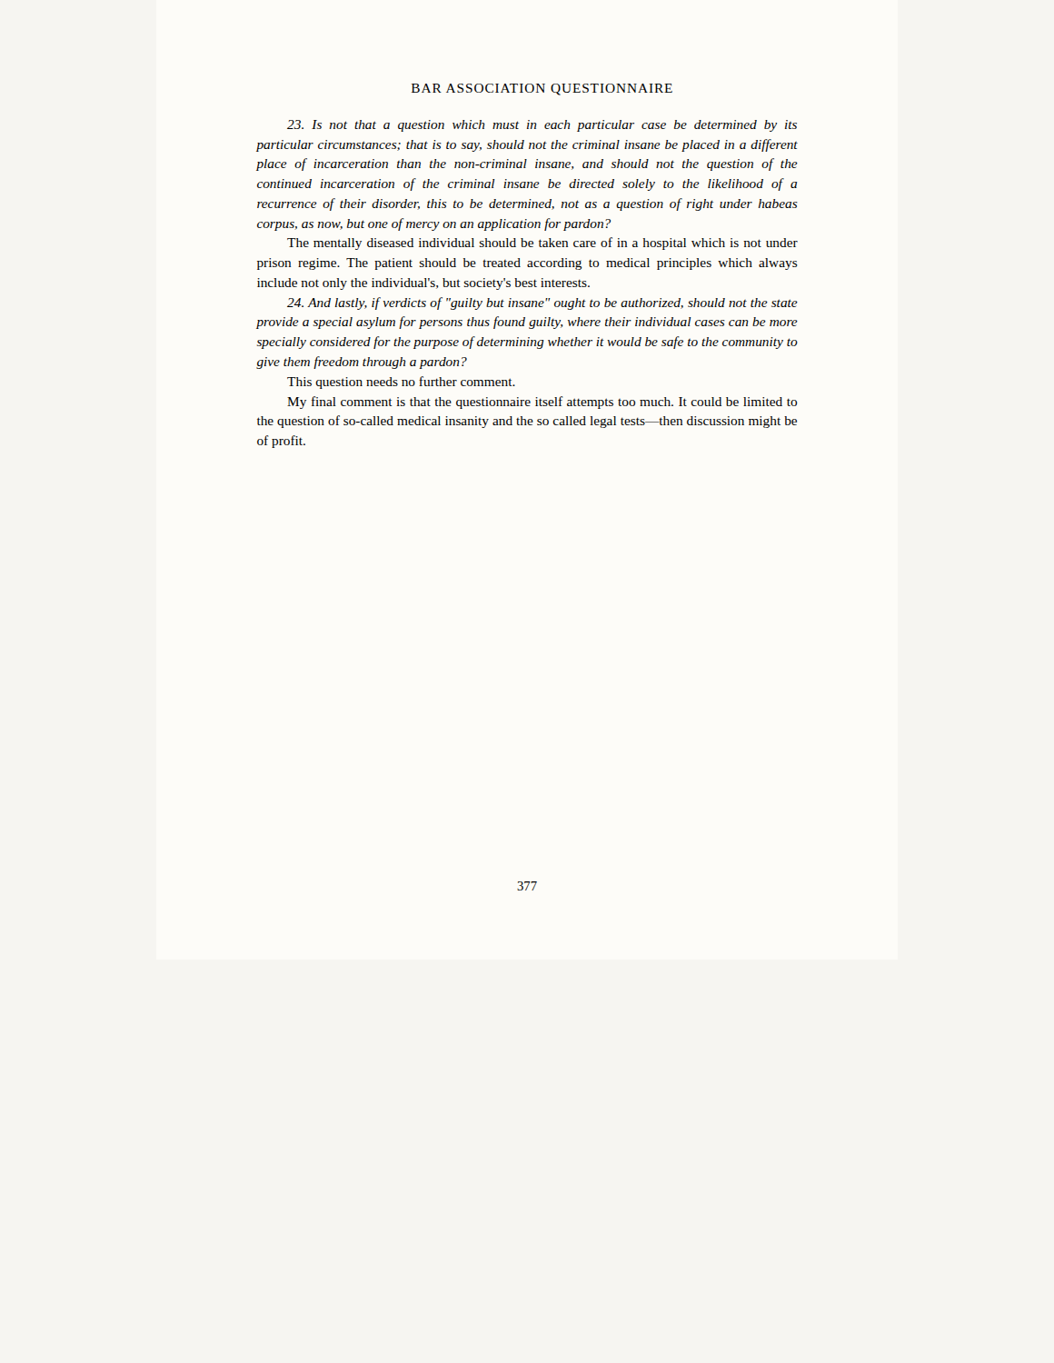Bar Association Questionnaire
23. Is not that a question which must in each particular case be determined by its particular circumstances; that is to say, should not the criminal insane be placed in a different place of incarceration than the non-criminal insane, and should not the question of the continued incarceration of the criminal insane be directed solely to the likelihood of a recurrence of their disorder, this to be determined, not as a question of right under habeas corpus, as now, but one of mercy on an application for pardon?
The mentally diseased individual should be taken care of in a hospital which is not under prison regime. The patient should be treated according to medical principles which always include not only the individual's, but society's best interests.
24. And lastly, if verdicts of "guilty but insane" ought to be authorized, should not the state provide a special asylum for persons thus found guilty, where their individual cases can be more specially considered for the purpose of determining whether it would be safe to the community to give them freedom through a pardon?
This question needs no further comment.
My final comment is that the questionnaire itself attempts too much. It could be limited to the question of so-called medical insanity and the so called legal tests—then discussion might be of profit.
377